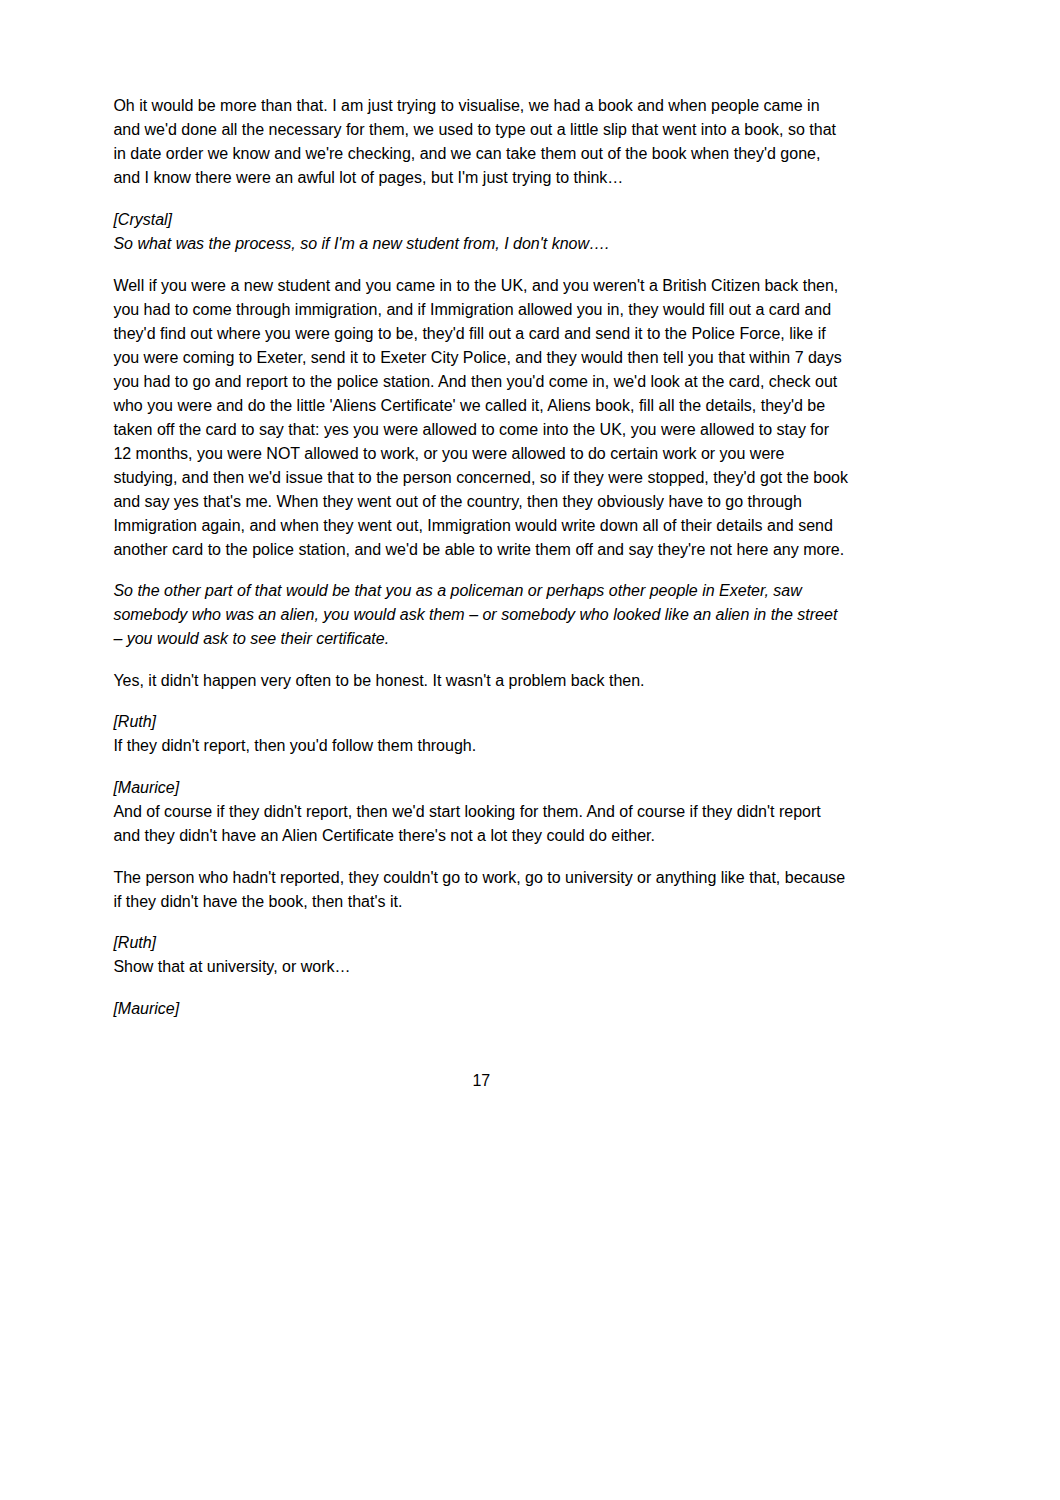Oh it would be more than that. I am just trying to visualise, we had a book and when people came in and we'd done all the necessary for them, we used to type out a little slip that went into a book, so that in date order we know and we're checking, and we can take them out of the book when they'd gone, and I know there were an awful lot of pages, but I'm just trying to think…
[Crystal]
So what was the process, so if I'm a new student from, I don't know….
Well if you were a new student and you came in to the UK, and you weren't a British Citizen back then, you had to come through immigration, and if Immigration allowed you in, they would fill out a card and they'd find out where you were going to be, they'd fill out a card and send it to the Police Force, like if you were coming to Exeter, send it to Exeter City Police, and they would then tell you that within 7 days you had to go and report to the police station. And then you'd come in, we'd look at the card, check out who you were and do the little 'Aliens Certificate' we called it, Aliens book, fill all the details, they'd be taken off the card to say that: yes you were allowed to come into the UK, you were allowed to stay for 12 months, you were NOT allowed to work, or you were allowed to do certain work or you were studying, and then we'd issue that to the person concerned, so if they were stopped, they'd got the book and say yes that's me. When they went out of the country, then they obviously have to go through Immigration again, and when they went out, Immigration would write down all of their details and send another card to the police station, and we'd be able to write them off and say they're not here any more.
So the other part of that would be that you as a policeman or perhaps other people in Exeter, saw somebody who was an alien, you would ask them – or somebody who looked like an alien in the street – you would ask to see their certificate.
Yes, it didn't happen very often to be honest. It wasn't a problem back then.
[Ruth]
If they didn't report, then you'd follow them through.
[Maurice]
And of course if they didn't report, then we'd start looking for them. And of course if they didn't report and they didn't have an Alien Certificate there's not a lot they could do either.
The person who hadn't reported, they couldn't go to work, go to university or anything like that, because if they didn't have the book, then that's it.
[Ruth]
Show that at university, or work…
[Maurice]
17